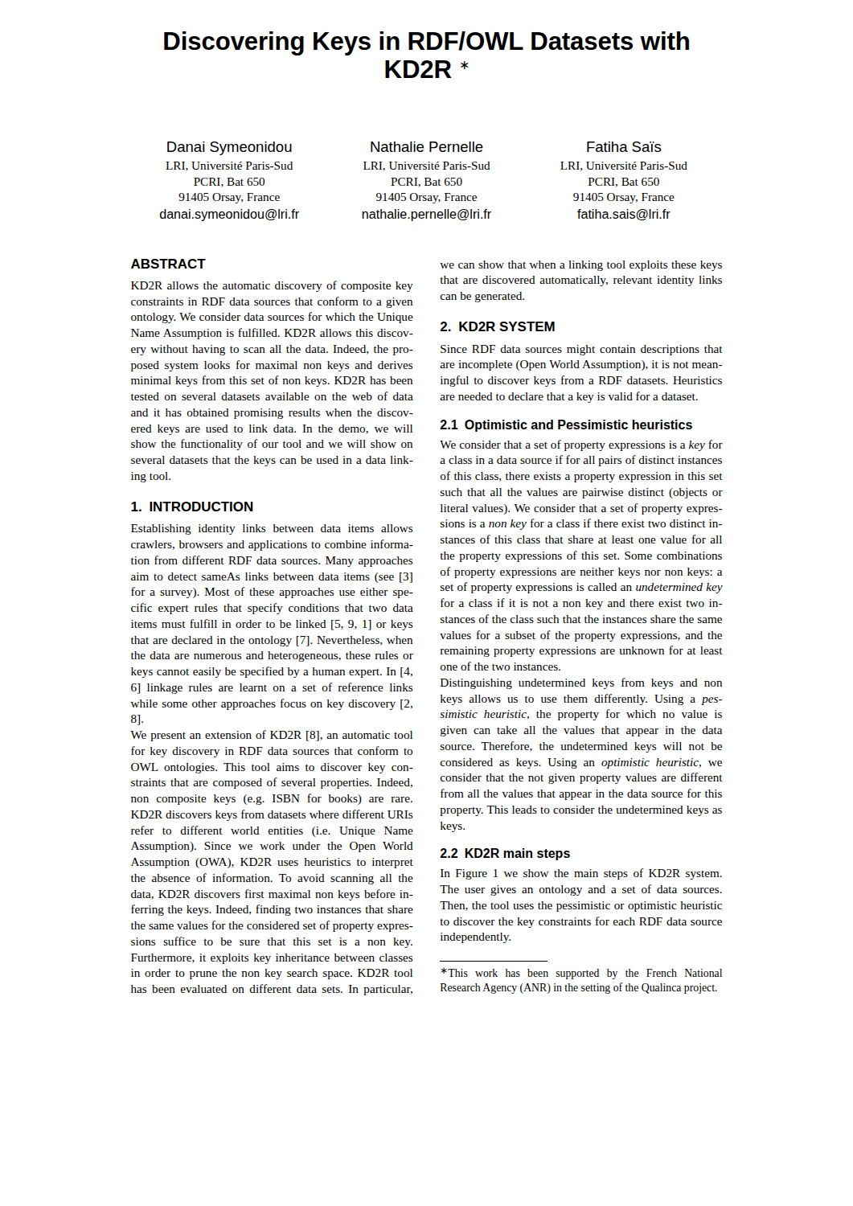Discovering Keys in RDF/OWL Datasets with KD2R ∗
| Danai Symeonidou LRI, Université Paris-Sud PCRI, Bat 650 91405 Orsay, France danai.symeonidou@lri.fr | Nathalie Pernelle LRI, Université Paris-Sud PCRI, Bat 650 91405 Orsay, France nathalie.pernelle@lri.fr | Fatiha Saïs LRI, Université Paris-Sud PCRI, Bat 650 91405 Orsay, France fatiha.sais@lri.fr |
ABSTRACT
KD2R allows the automatic discovery of composite key constraints in RDF data sources that conform to a given ontology. We consider data sources for which the Unique Name Assumption is fulfilled. KD2R allows this discovery without having to scan all the data. Indeed, the proposed system looks for maximal non keys and derives minimal keys from this set of non keys. KD2R has been tested on several datasets available on the web of data and it has obtained promising results when the discovered keys are used to link data. In the demo, we will show the functionality of our tool and we will show on several datasets that the keys can be used in a data linking tool.
1. INTRODUCTION
Establishing identity links between data items allows crawlers, browsers and applications to combine information from different RDF data sources. Many approaches aim to detect sameAs links between data items (see [3] for a survey). Most of these approaches use either specific expert rules that specify conditions that two data items must fulfill in order to be linked [5, 9, 1] or keys that are declared in the ontology [7]. Nevertheless, when the data are numerous and heterogeneous, these rules or keys cannot easily be specified by a human expert. In [4, 6] linkage rules are learnt on a set of reference links while some other approaches focus on key discovery [2, 8].
We present an extension of KD2R [8], an automatic tool for key discovery in RDF data sources that conform to OWL ontologies. This tool aims to discover key constraints that are composed of several properties. Indeed, non composite keys (e.g. ISBN for books) are rare. KD2R discovers keys from datasets where different URIs refer to different world entities (i.e. Unique Name Assumption). Since we work under the Open World Assumption (OWA), KD2R uses heuristics to interpret the absence of information. To avoid scanning all the data, KD2R discovers first maximal non keys before inferring the keys. Indeed, finding two instances that share the same values for the considered set of property expressions suffice to be sure that this set is a non key. Furthermore, it exploits key inheritance between classes in order to prune the non key search space. KD2R tool has been evaluated on different data sets. In particular, we can show that when a linking tool exploits these keys that are discovered automatically, relevant identity links can be generated.
2. KD2R SYSTEM
Since RDF data sources might contain descriptions that are incomplete (Open World Assumption), it is not meaningful to discover keys from a RDF datasets. Heuristics are needed to declare that a key is valid for a dataset.
2.1 Optimistic and Pessimistic heuristics
We consider that a set of property expressions is a key for a class in a data source if for all pairs of distinct instances of this class, there exists a property expression in this set such that all the values are pairwise distinct (objects or literal values). We consider that a set of property expressions is a non key for a class if there exist two distinct instances of this class that share at least one value for all the property expressions of this set. Some combinations of property expressions are neither keys nor non keys: a set of property expressions is called an undetermined key for a class if it is not a non key and there exist two instances of the class such that the instances share the same values for a subset of the property expressions, and the remaining property expressions are unknown for at least one of the two instances.
Distinguishing undetermined keys from keys and non keys allows us to use them differently. Using a pessimistic heuristic, the property for which no value is given can take all the values that appear in the data source. Therefore, the undetermined keys will not be considered as keys. Using an optimistic heuristic, we consider that the not given property values are different from all the values that appear in the data source for this property. This leads to consider the undetermined keys as keys.
2.2 KD2R main steps
In Figure 1 we show the main steps of KD2R system. The user gives an ontology and a set of data sources. Then, the tool uses the pessimistic or optimistic heuristic to discover the key constraints for each RDF data source independently.
∗This work has been supported by the French National Research Agency (ANR) in the setting of the Qualinca project.